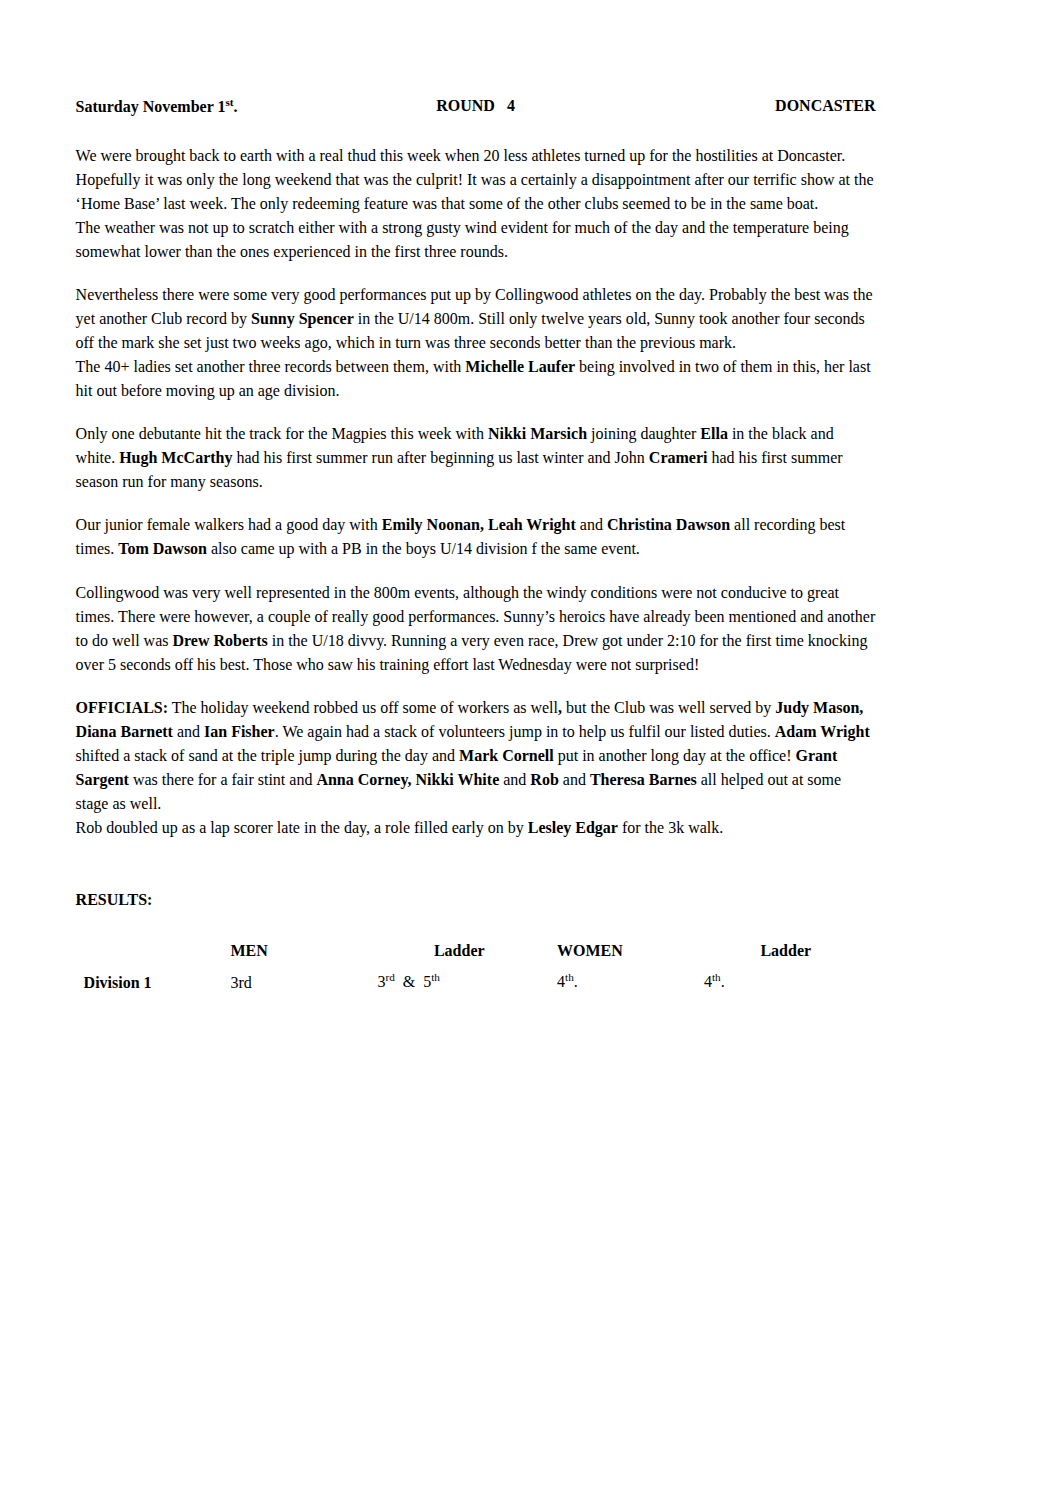Saturday November 1st. ROUND 4 DONCASTER
We were brought back to earth with a real thud this week when 20 less athletes turned up for the hostilities at Doncaster. Hopefully it was only the long weekend that was the culprit! It was a certainly a disappointment after our terrific show at the ‘Home Base’ last week. The only redeeming feature was that some of the other clubs seemed to be in the same boat.
The weather was not up to scratch either with a strong gusty wind evident for much of the day and the temperature being somewhat lower than the ones experienced in the first three rounds.
Nevertheless there were some very good performances put up by Collingwood athletes on the day. Probably the best was the yet another Club record by Sunny Spencer in the U/14 800m. Still only twelve years old, Sunny took another four seconds off the mark she set just two weeks ago, which in turn was three seconds better than the previous mark.
The 40+ ladies set another three records between them, with Michelle Laufer being involved in two of them in this, her last hit out before moving up an age division.
Only one debutante hit the track for the Magpies this week with Nikki Marsich joining daughter Ella in the black and white. Hugh McCarthy had his first summer run after beginning us last winter and John Crameri had his first summer season run for many seasons.
Our junior female walkers had a good day with Emily Noonan, Leah Wright and Christina Dawson all recording best times. Tom Dawson also came up with a PB in the boys U/14 division f the same event.
Collingwood was very well represented in the 800m events, although the windy conditions were not conducive to great times. There were however, a couple of really good performances. Sunny’s heroics have already been mentioned and another to do well was Drew Roberts in the U/18 divvy. Running a very even race, Drew got under 2:10 for the first time knocking over 5 seconds off his best. Those who saw his training effort last Wednesday were not surprised!
OFFICIALS: The holiday weekend robbed us off some of workers as well, but the Club was well served by Judy Mason, Diana Barnett and Ian Fisher. We again had a stack of volunteers jump in to help us fulfil our listed duties. Adam Wright shifted a stack of sand at the triple jump during the day and Mark Cornell put in another long day at the office! Grant Sargent was there for a fair stint and Anna Corney, Nikki White and Rob and Theresa Barnes all helped out at some stage as well.
Rob doubled up as a lap scorer late in the day, a role filled early on by Lesley Edgar for the 3k walk.
RESULTS:
| | MEN | Ladder | WOMEN | Ladder |
| Division 1 | 3rd | 3 rd & 5 th | 4 th . | 4 th . |